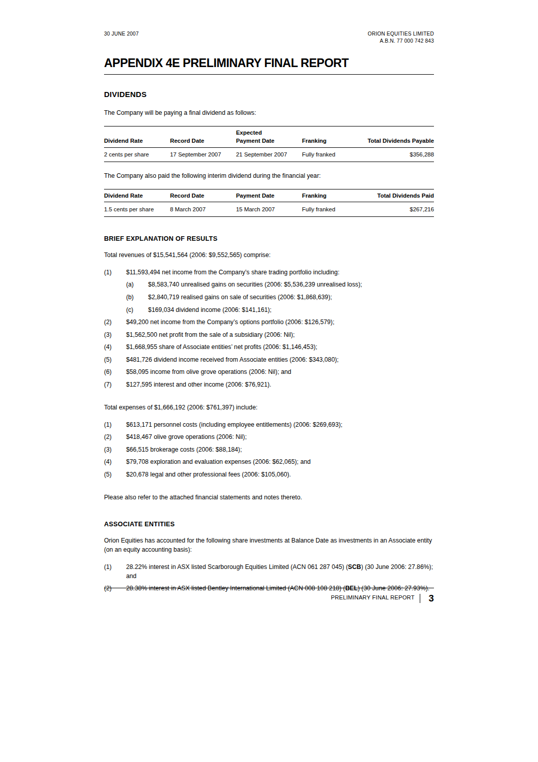30 JUNE 2007
ORION EQUITIES LIMITED
A.B.N. 77 000 742 843
APPENDIX 4E PRELIMINARY FINAL REPORT
DIVIDENDS
The Company will be paying a final dividend as follows:
| Dividend Rate | Record Date | Expected Payment Date | Franking | Total Dividends Payable |
| --- | --- | --- | --- | --- |
| 2 cents per share | 17 September 2007 | 21 September 2007 | Fully franked | $356,288 |
The Company also paid the following interim dividend during the financial year:
| Dividend Rate | Record Date | Payment Date | Franking | Total Dividends Paid |
| --- | --- | --- | --- | --- |
| 1.5 cents per share | 8 March 2007 | 15 March 2007 | Fully franked | $267,216 |
BRIEF EXPLANATION OF RESULTS
Total revenues of $15,541,564 (2006: $9,552,565) comprise:
(1)$11,593,494 net income from the Company’s share trading portfolio including:
(a)$8,583,740 unrealised gains on securities (2006: $5,536,239 unrealised loss);
(b)$2,840,719 realised gains on sale of securities (2006: $1,868,639);
(c)$169,034 dividend income (2006: $141,161);
(2)$49,200 net income from the Company’s options portfolio (2006: $126,579);
(3)$1,562,500 net profit from the sale of a subsidiary (2006: Nil);
(4)$1,668,955 share of Associate entities’ net profits (2006: $1,146,453);
(5)$481,726 dividend income received from Associate entities (2006: $343,080);
(6)$58,095 income from olive grove operations (2006: Nil); and
(7)$127,595 interest and other income (2006: $76,921).
Total expenses of $1,666,192 (2006: $761,397) include:
(1)$613,171 personnel costs (including employee entitlements) (2006: $269,693);
(2)$418,467 olive grove operations (2006: Nil);
(3)$66,515 brokerage costs (2006: $88,184);
(4)$79,708 exploration and evaluation expenses (2006: $62,065); and
(5)$20,678 legal and other professional fees (2006: $105,060).
Please also refer to the attached financial statements and notes thereto.
ASSOCIATE ENTITIES
Orion Equities has accounted for the following share investments at Balance Date as investments in an Associate entity (on an equity accounting basis):
(1) 28.22% interest in ASX listed Scarborough Equities Limited (ACN 061 287 045) (SCB) (30 June 2006: 27.86%); and
(2) 28.38% interest in ASX listed Bentley International Limited (ACN 008 108 218) (BEL) (30 June 2006: 27.93%).
PRELIMINARY FINAL REPORT 3